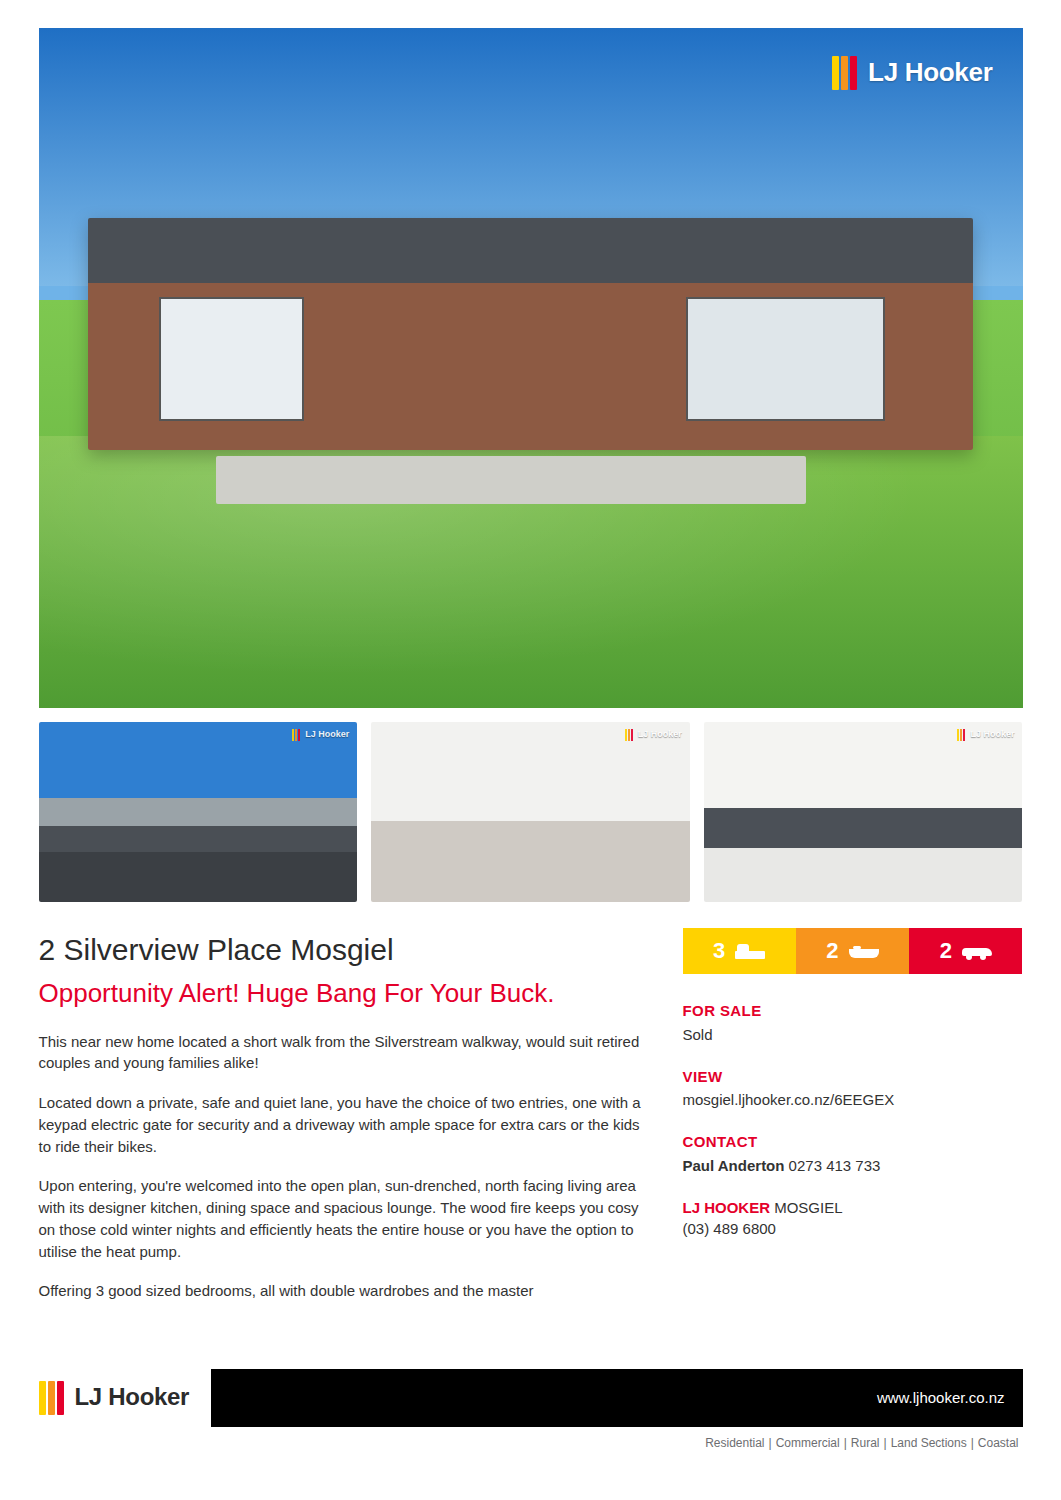LJ Hooker
LJ Hooker
LJ Hooker
LJ Hooker
2 Silverview Place Mosgiel
Opportunity Alert! Huge Bang For Your Buck.
This near new home located a short walk from the Silverstream walkway, would suit retired couples and young families alike!
Located down a private, safe and quiet lane, you have the choice of two entries, one with a keypad electric gate for security and a driveway with ample space for extra cars or the kids to ride their bikes.
Upon entering, you're welcomed into the open plan, sun-drenched, north facing living area with its designer kitchen, dining space and spacious lounge. The wood fire keeps you cosy on those cold winter nights and efficiently heats the entire house or you have the option to utilise the heat pump.
Offering 3 good sized bedrooms, all with double wardrobes and the master
3 bedrooms
2 bathrooms
2 car spaces
For Sale
Sold
View
mosgiel.ljhooker.co.nz/6EEGEX
Contact
Paul Anderton 0273 413 733
LJ HOOKER MOSGIEL
(03) 489 6800
LJ Hooker
www.ljhooker.co.nz
Residential|Commercial|Rural|Land Sections|Coastal